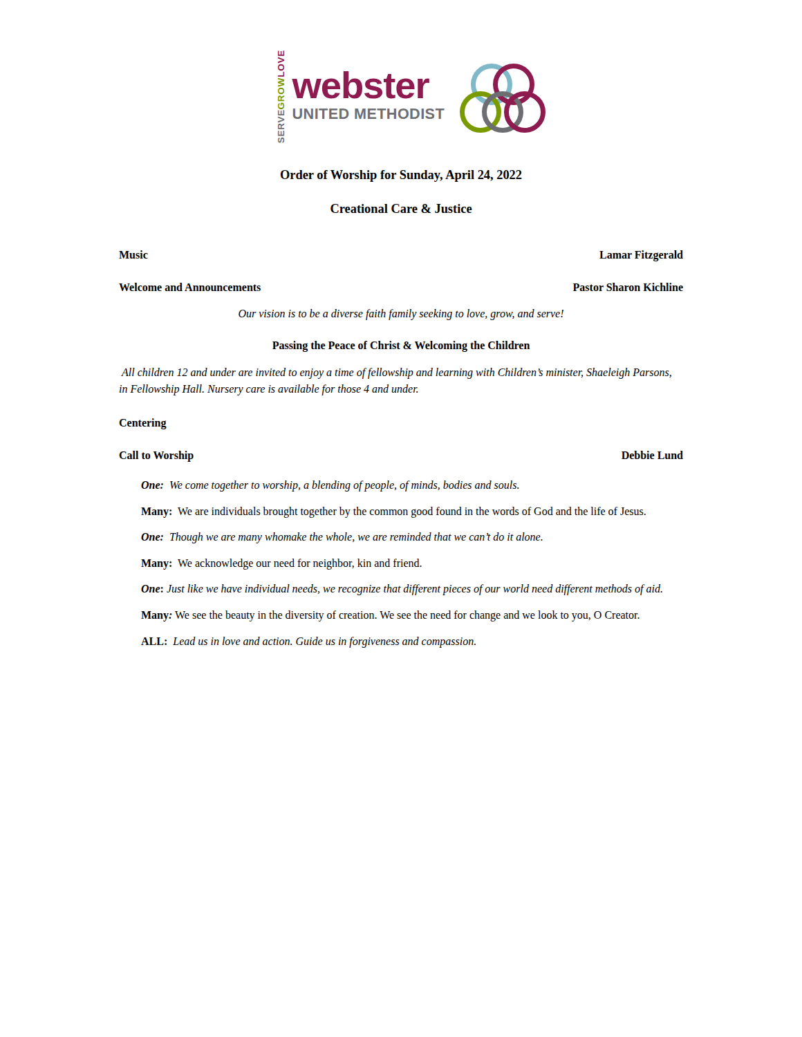LOVE GROW SERVE
webster
UNITED METHODIST
Order of Worship for Sunday, April 24, 2022
Creational Care & Justice
Music Lamar Fitzgerald
Welcome and Announcements Pastor Sharon Kichline
Our vision is to be a diverse faith family seeking to love, grow, and serve!
Passing the Peace of Christ & Welcoming the Children
All children 12 and under are invited to enjoy a time of fellowship and learning with Children’s minister, Shaeleigh Parsons, in Fellowship Hall. Nursery care is available for those 4 and under.
Centering
Call to Worship Debbie Lund
One: We come together to worship, a blending of people, of minds, bodies and souls.
Many: We are individuals brought together by the common good found in the words of God and the life of Jesus.
One: Though we are many whomake the whole, we are reminded that we can’t do it alone.
Many: We acknowledge our need for neighbor, kin and friend.
One: Just like we have individual needs, we recognize that different pieces of our world need different methods of aid.
Many: We see the beauty in the diversity of creation. We see the need for change and we look to you, O Creator.
ALL: Lead us in love and action. Guide us in forgiveness and compassion.